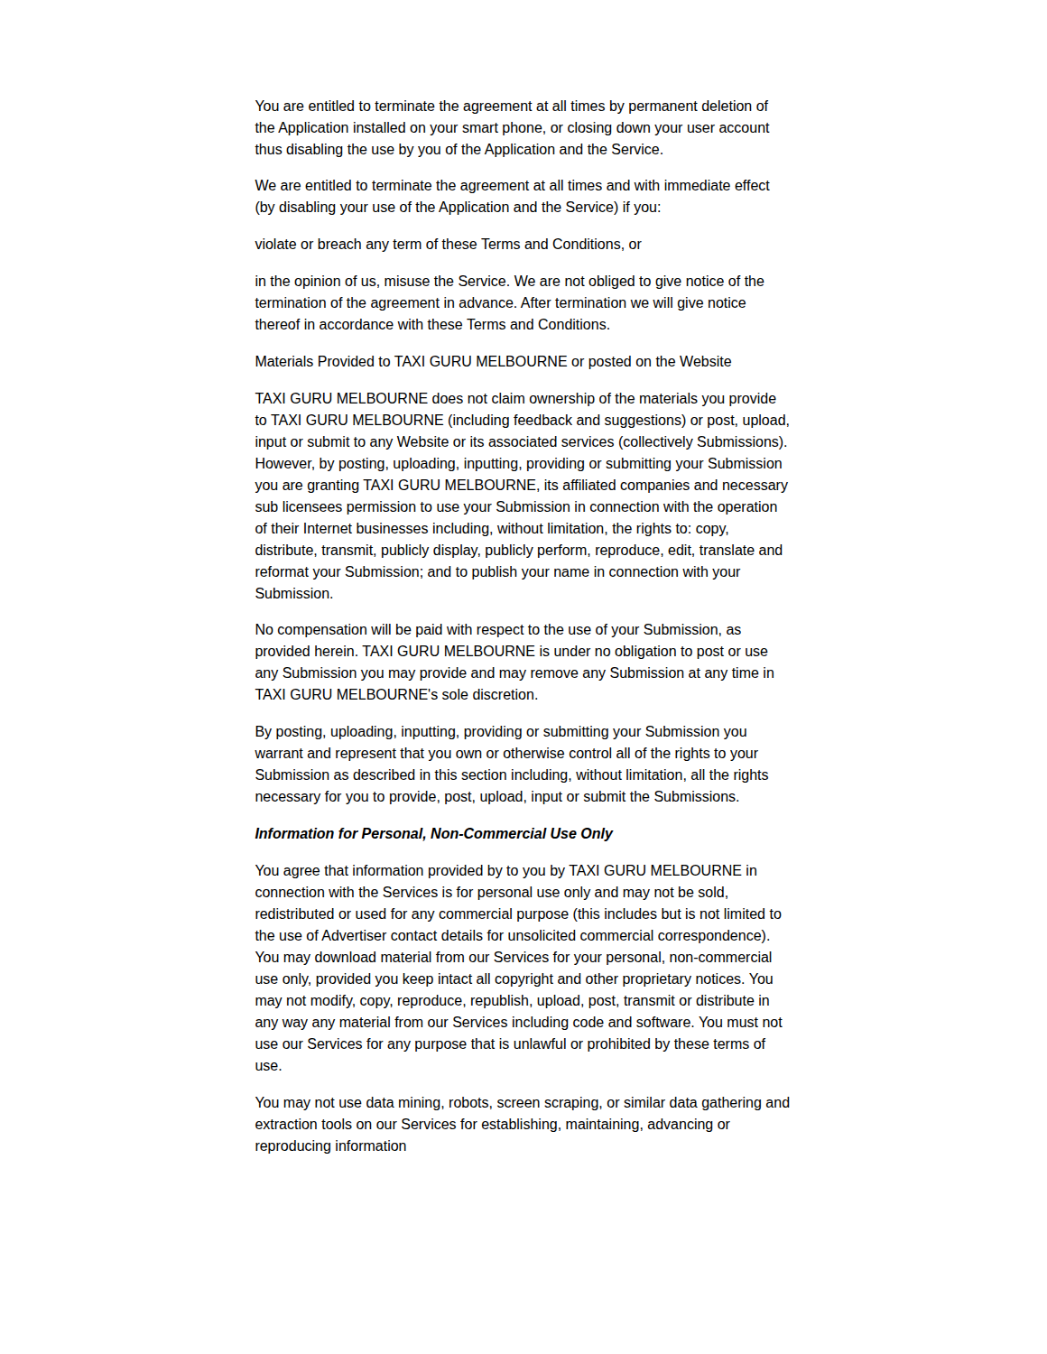You are entitled to terminate the agreement at all times by permanent deletion of the Application installed on your smart phone, or closing down your user account thus disabling the use by you of the Application and the Service.
We are entitled to terminate the agreement at all times and with immediate effect (by disabling your use of the Application and the Service) if you:
violate or breach any term of these Terms and Conditions, or
in the opinion of us, misuse the Service. We are not obliged to give notice of the termination of the agreement in advance. After termination we will give notice thereof in accordance with these Terms and Conditions.
Materials Provided to TAXI GURU MELBOURNE or posted on the Website
TAXI GURU MELBOURNE does not claim ownership of the materials you provide to TAXI GURU MELBOURNE (including feedback and suggestions) or post, upload, input or submit to any Website or its associated services (collectively Submissions). However, by posting, uploading, inputting, providing or submitting your Submission you are granting TAXI GURU MELBOURNE, its affiliated companies and necessary sub licensees permission to use your Submission in connection with the operation of their Internet businesses including, without limitation, the rights to: copy, distribute, transmit, publicly display, publicly perform, reproduce, edit, translate and reformat your Submission; and to publish your name in connection with your Submission.
No compensation will be paid with respect to the use of your Submission, as provided herein. TAXI GURU MELBOURNE is under no obligation to post or use any Submission you may provide and may remove any Submission at any time in TAXI GURU MELBOURNE's sole discretion.
By posting, uploading, inputting, providing or submitting your Submission you warrant and represent that you own or otherwise control all of the rights to your Submission as described in this section including, without limitation, all the rights necessary for you to provide, post, upload, input or submit the Submissions.
Information for Personal, Non-Commercial Use Only
You agree that information provided by to you by TAXI GURU MELBOURNE in connection with the Services is for personal use only and may not be sold, redistributed or used for any commercial purpose (this includes but is not limited to the use of Advertiser contact details for unsolicited commercial correspondence). You may download material from our Services for your personal, non-commercial use only, provided you keep intact all copyright and other proprietary notices. You may not modify, copy, reproduce, republish, upload, post, transmit or distribute in any way any material from our Services including code and software. You must not use our Services for any purpose that is unlawful or prohibited by these terms of use.
You may not use data mining, robots, screen scraping, or similar data gathering and extraction tools on our Services for establishing, maintaining, advancing or reproducing information